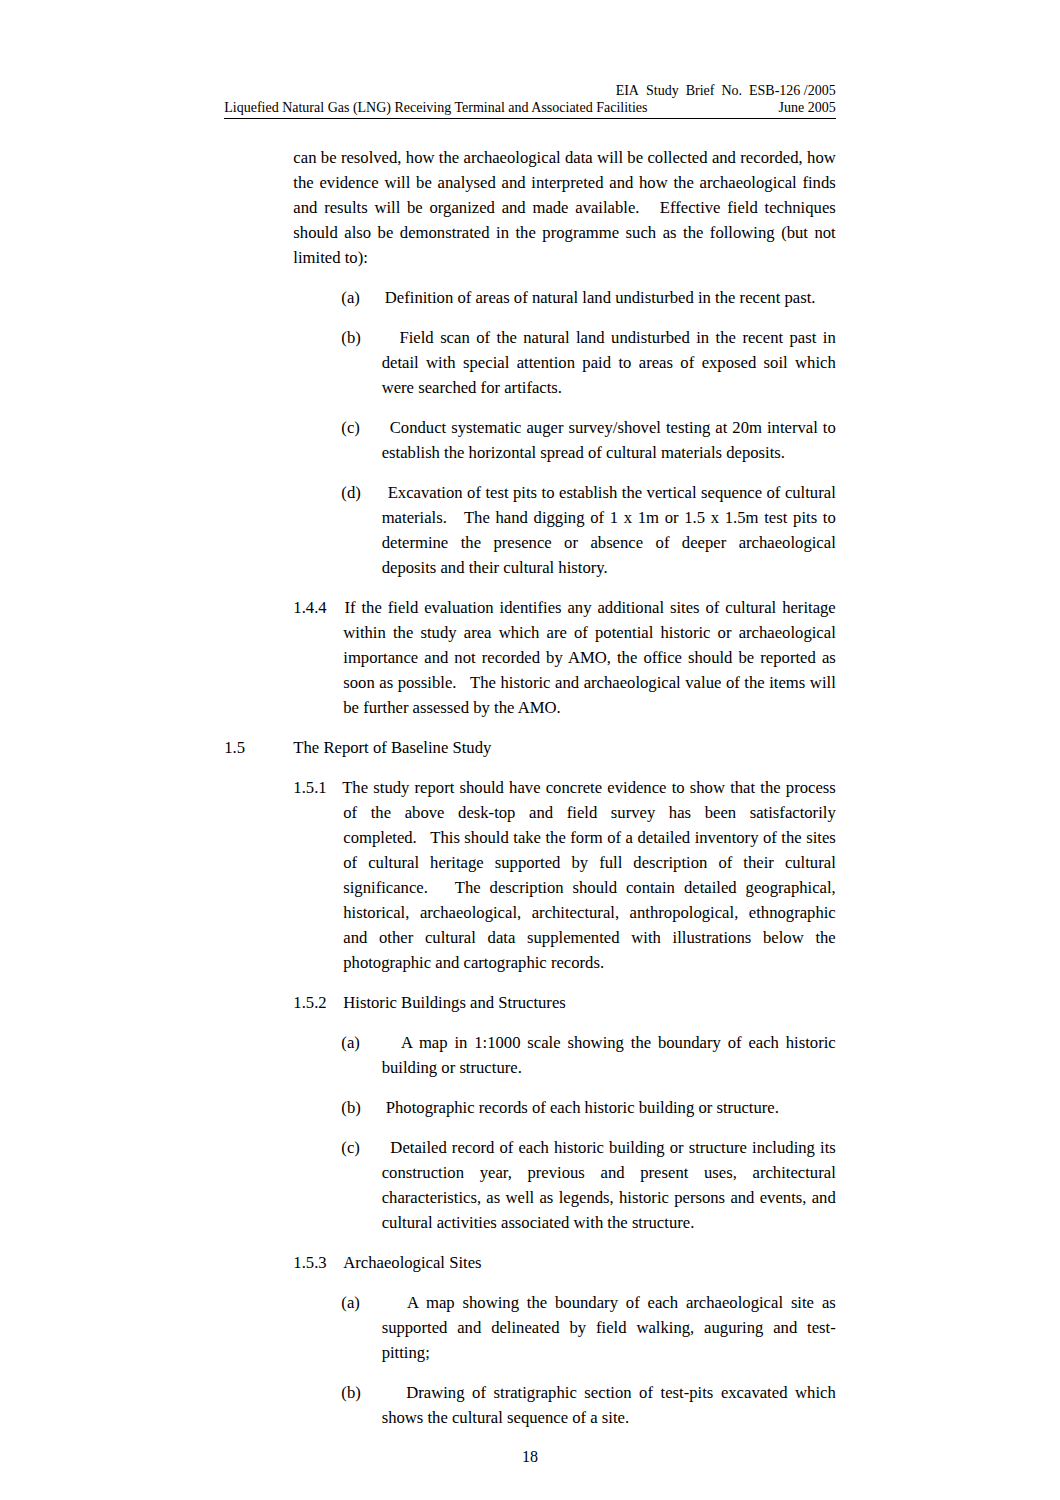EIA Study Brief No. ESB-126 /2005
Liquefied Natural Gas (LNG) Receiving Terminal and Associated Facilities June 2005
can be resolved, how the archaeological data will be collected and recorded, how the evidence will be analysed and interpreted and how the archaeological finds and results will be organized and made available. Effective field techniques should also be demonstrated in the programme such as the following (but not limited to):
(a) Definition of areas of natural land undisturbed in the recent past.
(b) Field scan of the natural land undisturbed in the recent past in detail with special attention paid to areas of exposed soil which were searched for artifacts.
(c) Conduct systematic auger survey/shovel testing at 20m interval to establish the horizontal spread of cultural materials deposits.
(d) Excavation of test pits to establish the vertical sequence of cultural materials. The hand digging of 1 x 1m or 1.5 x 1.5m test pits to determine the presence or absence of deeper archaeological deposits and their cultural history.
1.4.4 If the field evaluation identifies any additional sites of cultural heritage within the study area which are of potential historic or archaeological importance and not recorded by AMO, the office should be reported as soon as possible. The historic and archaeological value of the items will be further assessed by the AMO.
1.5
The Report of Baseline Study
1.5.1 The study report should have concrete evidence to show that the process of the above desk-top and field survey has been satisfactorily completed. This should take the form of a detailed inventory of the sites of cultural heritage supported by full description of their cultural significance. The description should contain detailed geographical, historical, archaeological, architectural, anthropological, ethnographic and other cultural data supplemented with illustrations below the photographic and cartographic records.
1.5.2
Historic Buildings and Structures
(a) A map in 1:1000 scale showing the boundary of each historic building or structure.
(b) Photographic records of each historic building or structure.
(c) Detailed record of each historic building or structure including its construction year, previous and present uses, architectural characteristics, as well as legends, historic persons and events, and cultural activities associated with the structure.
1.5.3
Archaeological Sites
(a) A map showing the boundary of each archaeological site as supported and delineated by field walking, auguring and test-pitting;
(b) Drawing of stratigraphic section of test-pits excavated which shows the cultural sequence of a site.
18